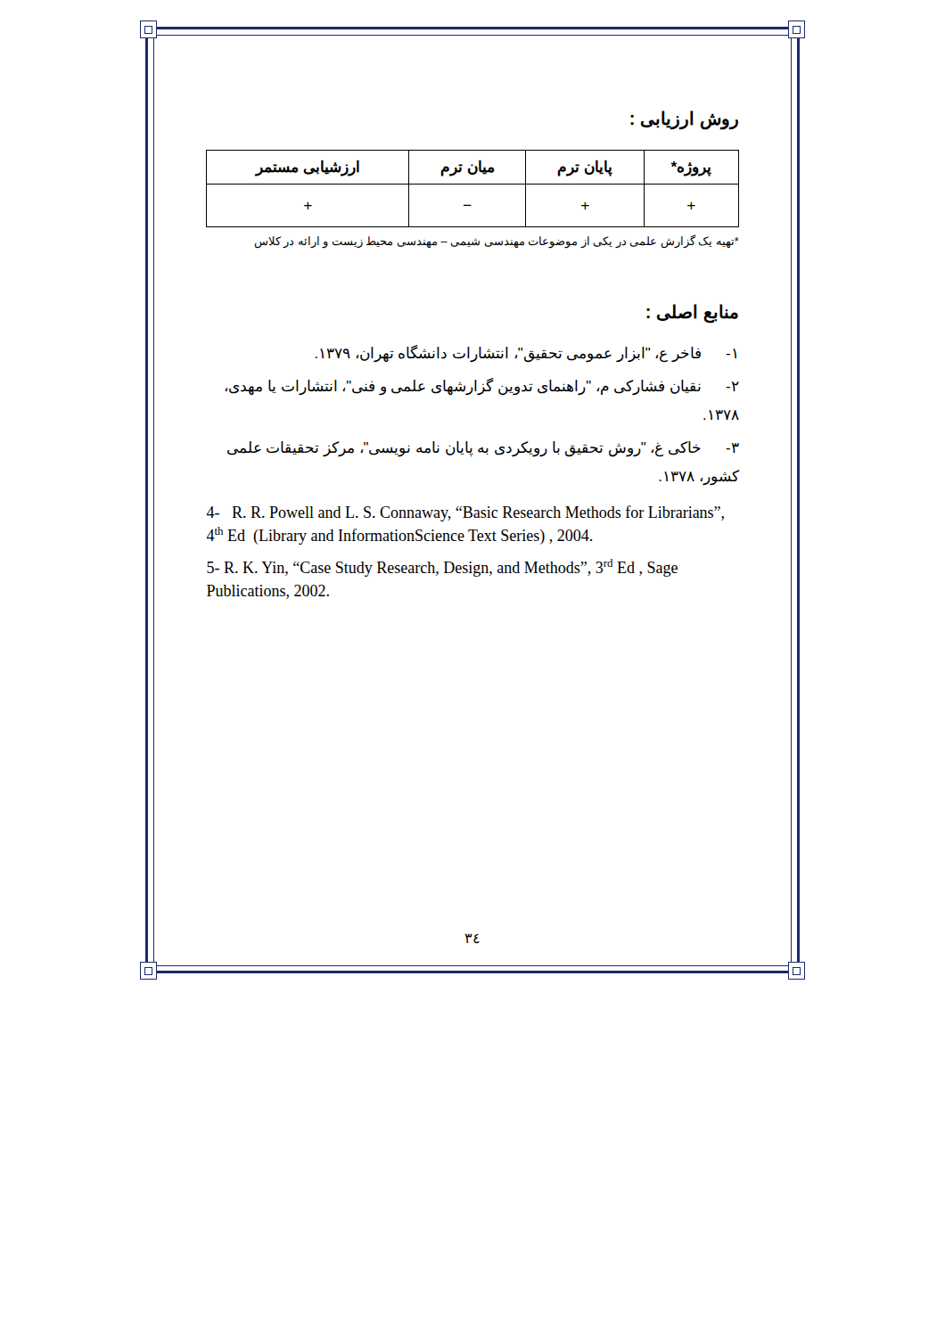روش ارزیابی :
| پروژه* | پایان ترم | میان ترم | ارزشیابی مستمر |
| --- | --- | --- | --- |
| + | + | − | + |
*تهیه یک گزارش علمی در یکی از موضوعات مهندسی شیمی – مهندسی محیط زیست و ارائه در کلاس
منابع اصلی :
۱-فاخر ع، "ابزار عمومی تحقیق"، انتشارات دانشگاه تهران، ۱۳۷۹.
۲-نقیان فشارکی م، "راهنمای تدوین گزارشهای علمی و فنی"، انتشارات یا مهدی، ۱۳۷۸.
۳-خاکی غ، "روش تحقیق با رویکردی به پایان نامه نویسی"، مرکز تحقیقات علمی کشور، ۱۳۷۸.
4- R. R. Powell and L. S. Connaway, “Basic Research Methods for Librarians”, 4th Ed (Library and InformationScience Text Series) , 2004.
5- R. K. Yin, “Case Study Research, Design, and Methods”, 3rd Ed , Sage Publications, 2002.
۳٤